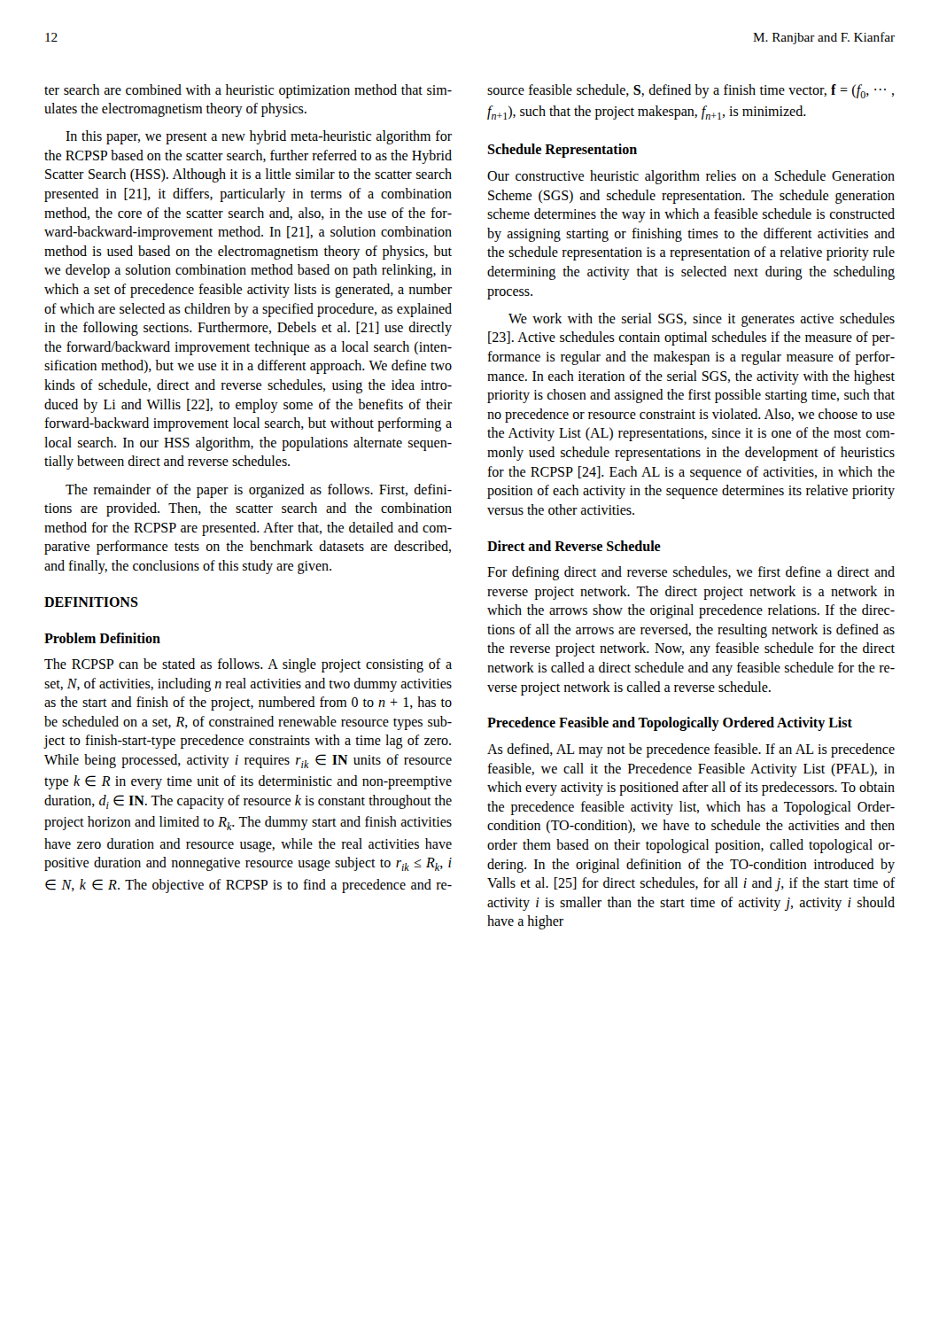12 M. Ranjbar and F. Kianfar
ter search are combined with a heuristic optimization method that simulates the electromagnetism theory of physics.
In this paper, we present a new hybrid meta-heuristic algorithm for the RCPSP based on the scatter search, further referred to as the Hybrid Scatter Search (HSS). Although it is a little similar to the scatter search presented in [21], it differs, particularly in terms of a combination method, the core of the scatter search and, also, in the use of the forward-backward-improvement method. In [21], a solution combination method is used based on the electromagnetism theory of physics, but we develop a solution combination method based on path relinking, in which a set of precedence feasible activity lists is generated, a number of which are selected as children by a specified procedure, as explained in the following sections. Furthermore, Debels et al. [21] use directly the forward/backward improvement technique as a local search (intensification method), but we use it in a different approach. We define two kinds of schedule, direct and reverse schedules, using the idea introduced by Li and Willis [22], to employ some of the benefits of their forward-backward improvement local search, but without performing a local search. In our HSS algorithm, the populations alternate sequentially between direct and reverse schedules.
The remainder of the paper is organized as follows. First, definitions are provided. Then, the scatter search and the combination method for the RCPSP are presented. After that, the detailed and comparative performance tests on the benchmark datasets are described, and finally, the conclusions of this study are given.
DEFINITIONS
Problem Definition
The RCPSP can be stated as follows. A single project consisting of a set, N, of activities, including n real activities and two dummy activities as the start and finish of the project, numbered from 0 to n + 1, has to be scheduled on a set, R, of constrained renewable resource types subject to finish-start-type precedence constraints with a time lag of zero. While being processed, activity i requires rik ∈ IN units of resource type k ∈ R in every time unit of its deterministic and non-preemptive duration, di ∈ IN. The capacity of resource k is constant throughout the project horizon and limited to Rk. The dummy start and finish activities have zero duration and resource usage, while the real activities have positive duration and nonnegative resource usage subject to rik ≤ Rk, i ∈ N, k ∈ R. The objective of RCPSP is to find a precedence and resource feasible schedule, S, defined by a finish time vector, f = (f0, ··· , fn+1), such that the project makespan, fn+1, is minimized.
Schedule Representation
Our constructive heuristic algorithm relies on a Schedule Generation Scheme (SGS) and schedule representation. The schedule generation scheme determines the way in which a feasible schedule is constructed by assigning starting or finishing times to the different activities and the schedule representation is a representation of a relative priority rule determining the activity that is selected next during the scheduling process.
We work with the serial SGS, since it generates active schedules [23]. Active schedules contain optimal schedules if the measure of performance is regular and the makespan is a regular measure of performance. In each iteration of the serial SGS, the activity with the highest priority is chosen and assigned the first possible starting time, such that no precedence or resource constraint is violated. Also, we choose to use the Activity List (AL) representations, since it is one of the most commonly used schedule representations in the development of heuristics for the RCPSP [24]. Each AL is a sequence of activities, in which the position of each activity in the sequence determines its relative priority versus the other activities.
Direct and Reverse Schedule
For defining direct and reverse schedules, we first define a direct and reverse project network. The direct project network is a network in which the arrows show the original precedence relations. If the directions of all the arrows are reversed, the resulting network is defined as the reverse project network. Now, any feasible schedule for the direct network is called a direct schedule and any feasible schedule for the reverse project network is called a reverse schedule.
Precedence Feasible and Topologically Ordered Activity List
As defined, AL may not be precedence feasible. If an AL is precedence feasible, we call it the Precedence Feasible Activity List (PFAL), in which every activity is positioned after all of its predecessors. To obtain the precedence feasible activity list, which has a Topological Order-condition (TO-condition), we have to schedule the activities and then order them based on their topological position, called topological ordering. In the original definition of the TO-condition introduced by Valls et al. [25] for direct schedules, for all i and j, if the start time of activity i is smaller than the start time of activity j, activity i should have a higher